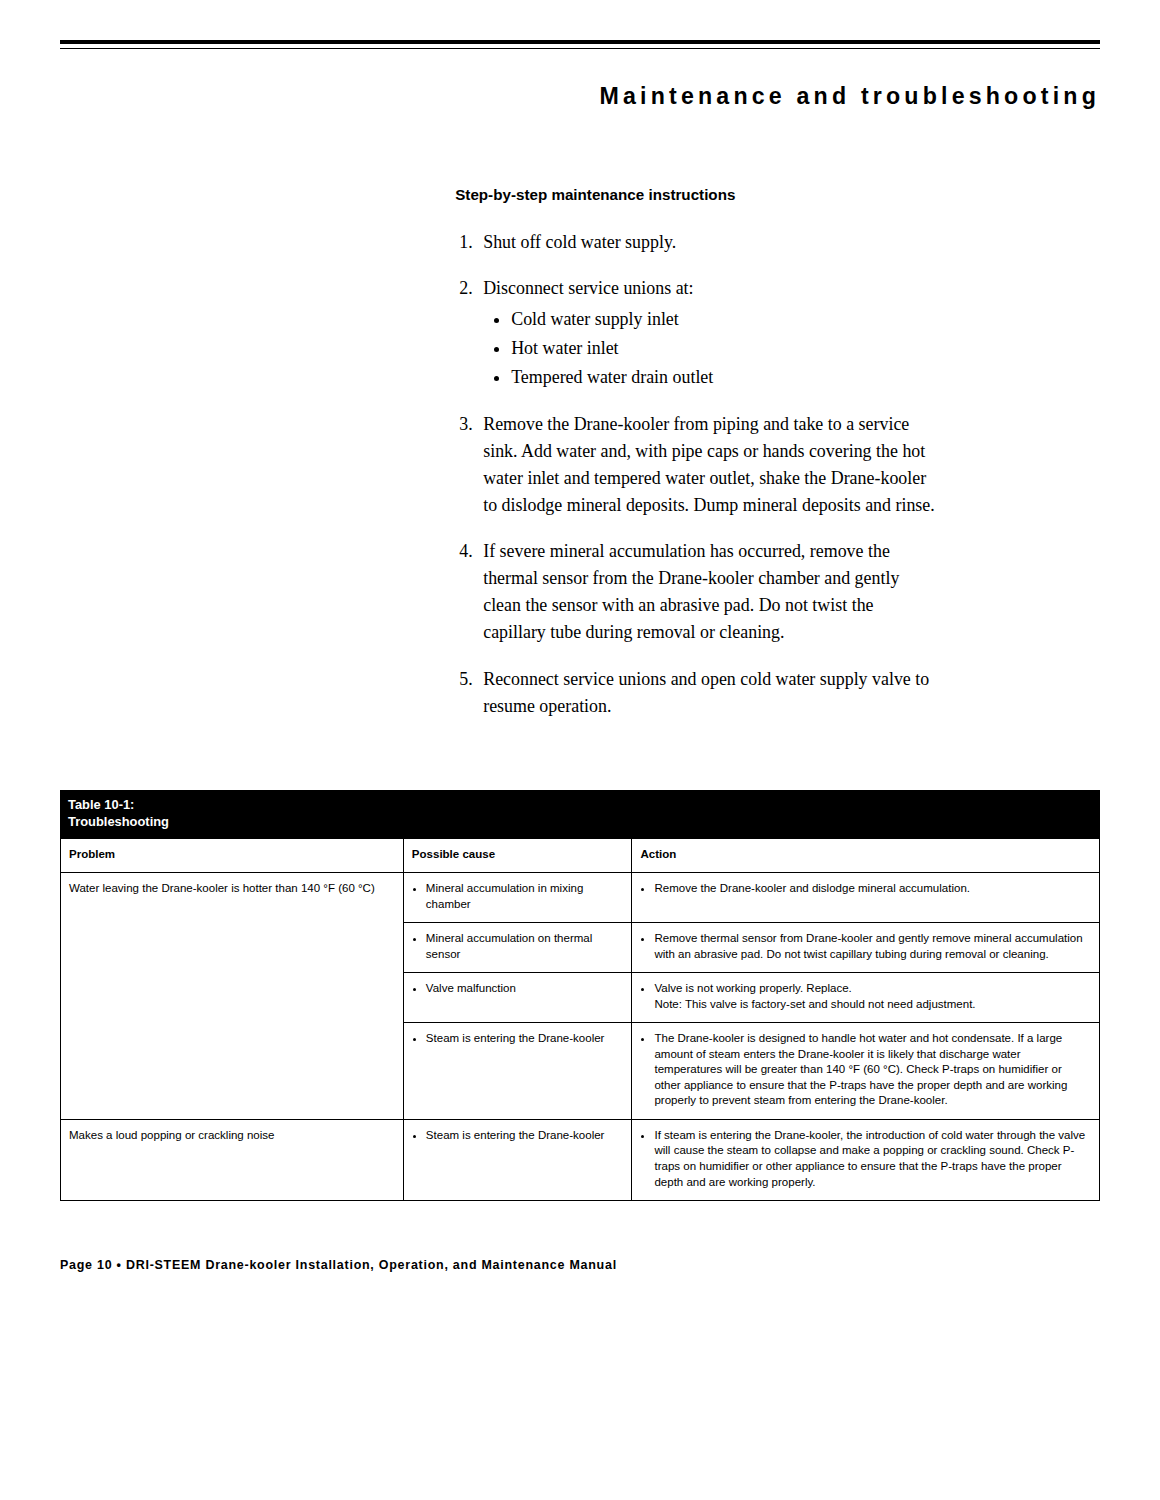Maintenance and troubleshooting
Step-by-step maintenance instructions
Shut off cold water supply.
Disconnect service unions at:
Cold water supply inlet
Hot water inlet
Tempered water drain outlet
Remove the Drane-kooler from piping and take to a service sink. Add water and, with pipe caps or hands covering the hot water inlet and tempered water outlet, shake the Drane-kooler to dislodge mineral deposits. Dump mineral deposits and rinse.
If severe mineral accumulation has occurred, remove the thermal sensor from the Drane-kooler chamber and gently clean the sensor with an abrasive pad. Do not twist the capillary tube during removal or cleaning.
Reconnect service unions and open cold water supply valve to resume operation.
Table 10-1: Troubleshooting
| Problem | Possible cause | Action |
| --- | --- | --- |
| Water leaving the Drane-kooler is hotter than 140 °F (60 °C) | Mineral accumulation in mixing chamber | Remove the Drane-kooler and dislodge mineral accumulation. |
| Mineral accumulation on thermal sensor | Remove thermal sensor from Drane-kooler and gently remove mineral accumulation with an abrasive pad. Do not twist capillary tubing during removal or cleaning. |
| Valve malfunction | Valve is not working properly. Replace. Note: This valve is factory-set and should not need adjustment. |
| Steam is entering the Drane-kooler | The Drane-kooler is designed to handle hot water and hot condensate. If a large amount of steam enters the Drane-kooler it is likely that discharge water temperatures will be greater than 140 °F (60 °C). Check P-traps on humidifier or other appliance to ensure that the P-traps have the proper depth and are working properly to prevent steam from entering the Drane-kooler. |
| Makes a loud popping or crackling noise | Steam is entering the Drane-kooler | If steam is entering the Drane-kooler, the introduction of cold water through the valve will cause the steam to collapse and make a popping or crackling sound. Check P-traps on humidifier or other appliance to ensure that the P-traps have the proper depth and are working properly. |
Page 10 • DRI-STEEM Drane-kooler Installation, Operation, and Maintenance Manual